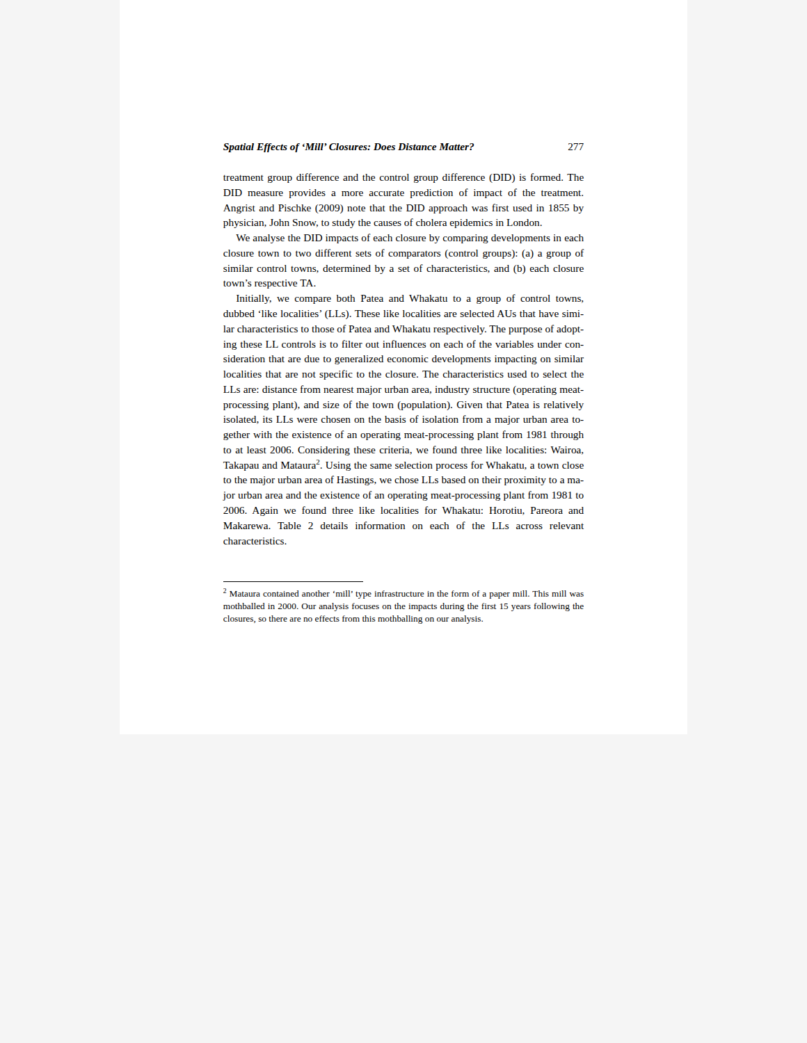Spatial Effects of ‘Mill’ Closures: Does Distance Matter? 277
treatment group difference and the control group difference (DID) is formed. The DID measure provides a more accurate prediction of impact of the treatment. Angrist and Pischke (2009) note that the DID approach was first used in 1855 by physician, John Snow, to study the causes of cholera epidemics in London.
We analyse the DID impacts of each closure by comparing developments in each closure town to two different sets of comparators (control groups): (a) a group of similar control towns, determined by a set of characteristics, and (b) each closure town’s respective TA.
Initially, we compare both Patea and Whakatu to a group of control towns, dubbed ‘like localities’ (LLs). These like localities are selected AUs that have similar characteristics to those of Patea and Whakatu respectively. The purpose of adopting these LL controls is to filter out influences on each of the variables under consideration that are due to generalized economic developments impacting on similar localities that are not specific to the closure. The characteristics used to select the LLs are: distance from nearest major urban area, industry structure (operating meat-processing plant), and size of the town (population). Given that Patea is relatively isolated, its LLs were chosen on the basis of isolation from a major urban area together with the existence of an operating meat-processing plant from 1981 through to at least 2006. Considering these criteria, we found three like localities: Wairoa, Takapau and Mataura2. Using the same selection process for Whakatu, a town close to the major urban area of Hastings, we chose LLs based on their proximity to a major urban area and the existence of an operating meat-processing plant from 1981 to 2006. Again we found three like localities for Whakatu: Horotiu, Pareora and Makarewa. Table 2 details information on each of the LLs across relevant characteristics.
2 Mataura contained another ‘mill’ type infrastructure in the form of a paper mill. This mill was mothballed in 2000. Our analysis focuses on the impacts during the first 15 years following the closures, so there are no effects from this mothballing on our analysis.